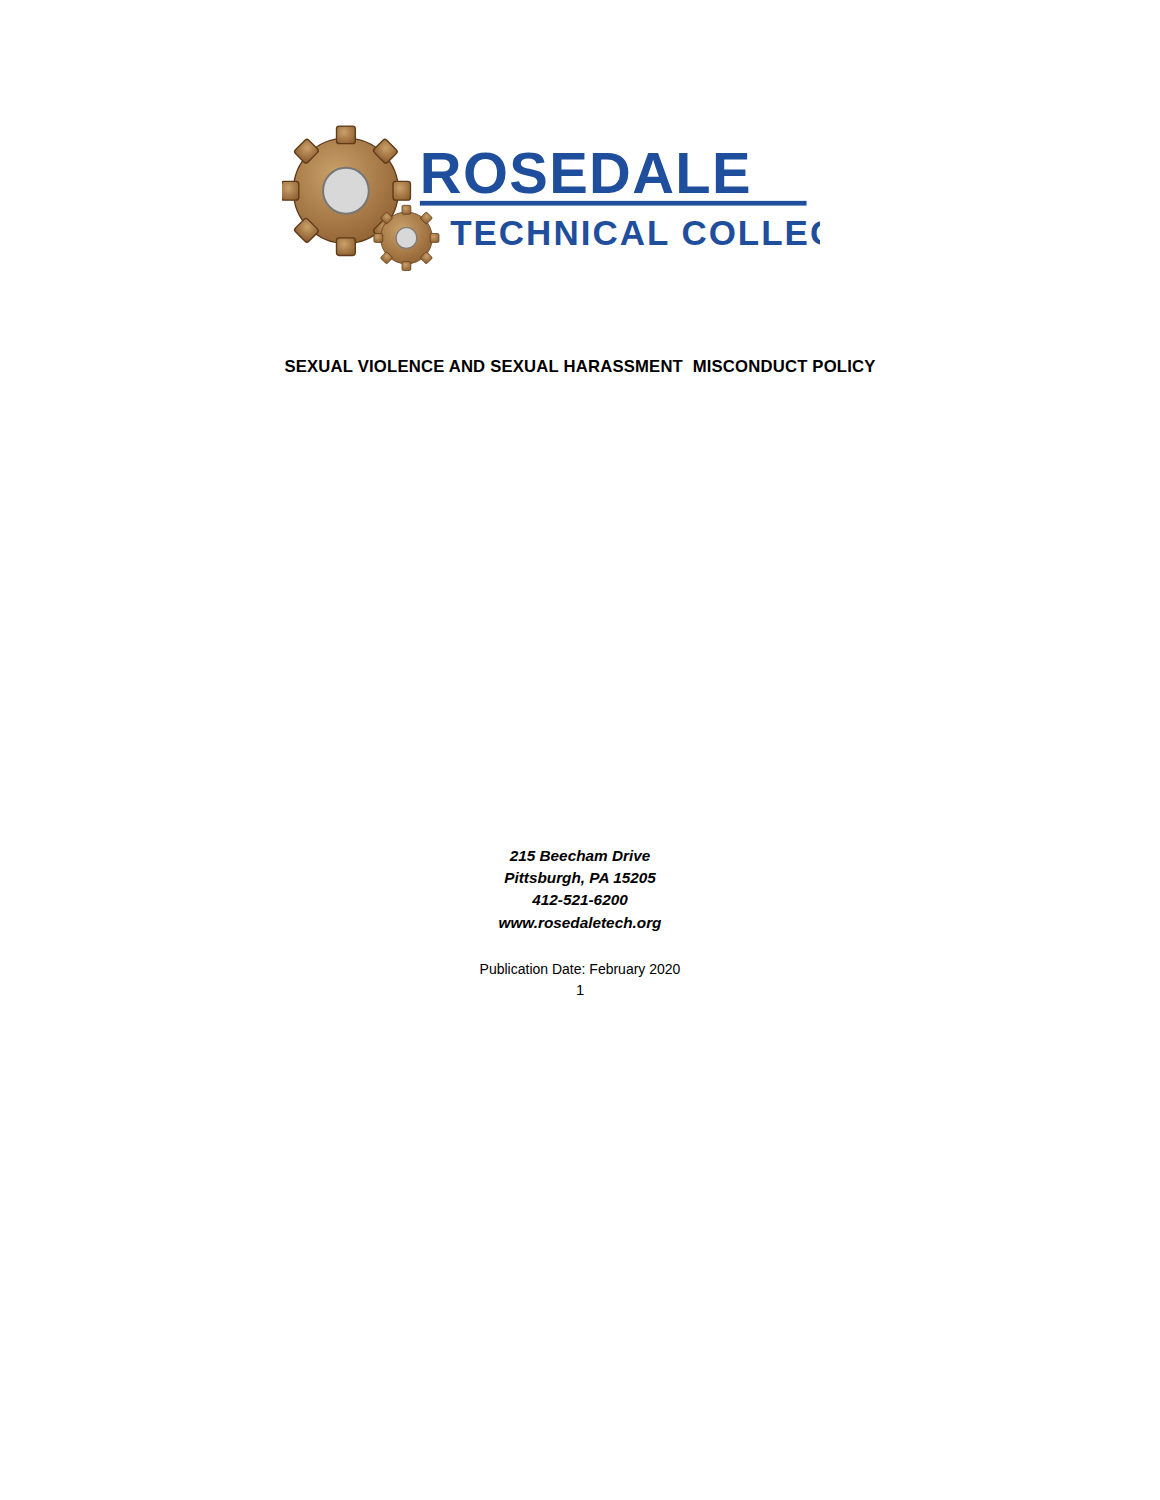SEXUAL VIOLENCE AND SEXUAL HARASSMENT MISCONDUCT POLICY
215 Beecham Drive
Pittsburgh, PA 15205
412-521-6200
www.rosedaletech.org
Publication Date: February 2020
1